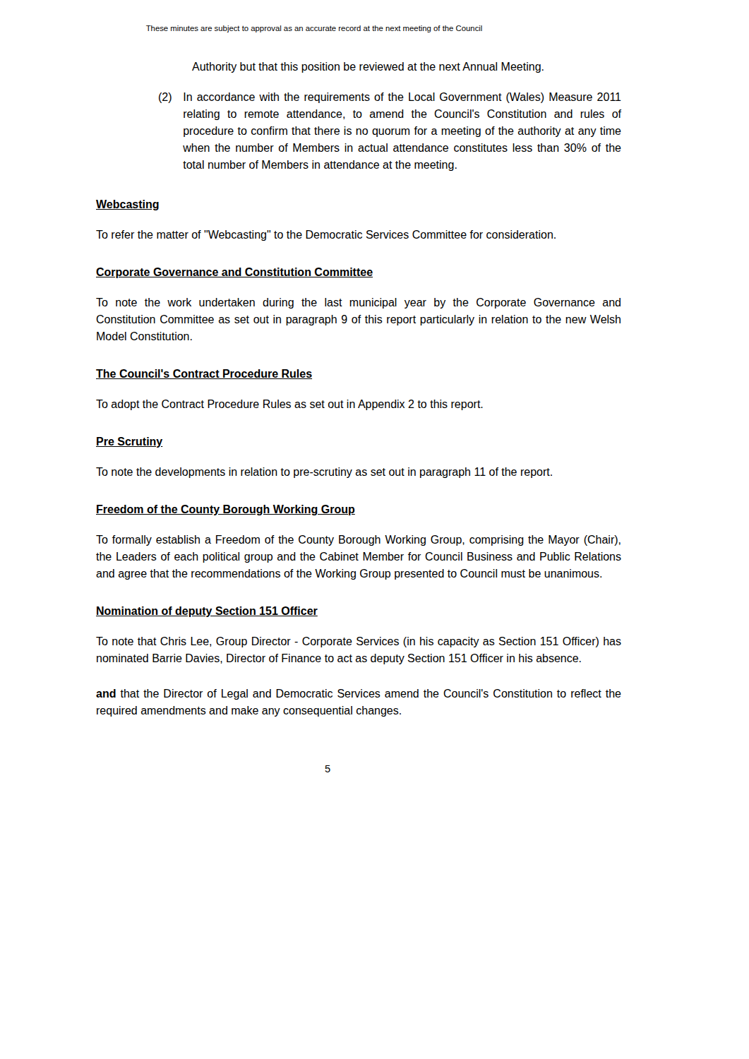These minutes are subject to approval as an accurate record at the next meeting of the Council
Authority but that this position be reviewed at the next Annual Meeting.
(2) In accordance with the requirements of the Local Government (Wales) Measure 2011 relating to remote attendance, to amend the Council's Constitution and rules of procedure to confirm that there is no quorum for a meeting of the authority at any time when the number of Members in actual attendance constitutes less than 30% of the total number of Members in attendance at the meeting.
Webcasting
To refer the matter of "Webcasting" to the Democratic Services Committee for consideration.
Corporate Governance and Constitution Committee
To note the work undertaken during the last municipal year by the Corporate Governance and Constitution Committee as set out in paragraph 9 of this report particularly in relation to the new Welsh Model Constitution.
The Council's Contract Procedure Rules
To adopt the Contract Procedure Rules as set out in Appendix 2 to this report.
Pre Scrutiny
To note the developments in relation to pre-scrutiny as set out in paragraph 11 of the report.
Freedom of the County Borough Working Group
To formally establish a Freedom of the County Borough Working Group, comprising the Mayor (Chair), the Leaders of each political group and the Cabinet Member for Council Business and Public Relations and agree that the recommendations of the Working Group presented to Council must be unanimous.
Nomination of deputy Section 151 Officer
To note that Chris Lee, Group Director - Corporate Services (in his capacity as Section 151 Officer) has nominated Barrie Davies, Director of Finance to act as deputy Section 151 Officer in his absence.
and that the Director of Legal and Democratic Services amend the Council's Constitution to reflect the required amendments and make any consequential changes.
5